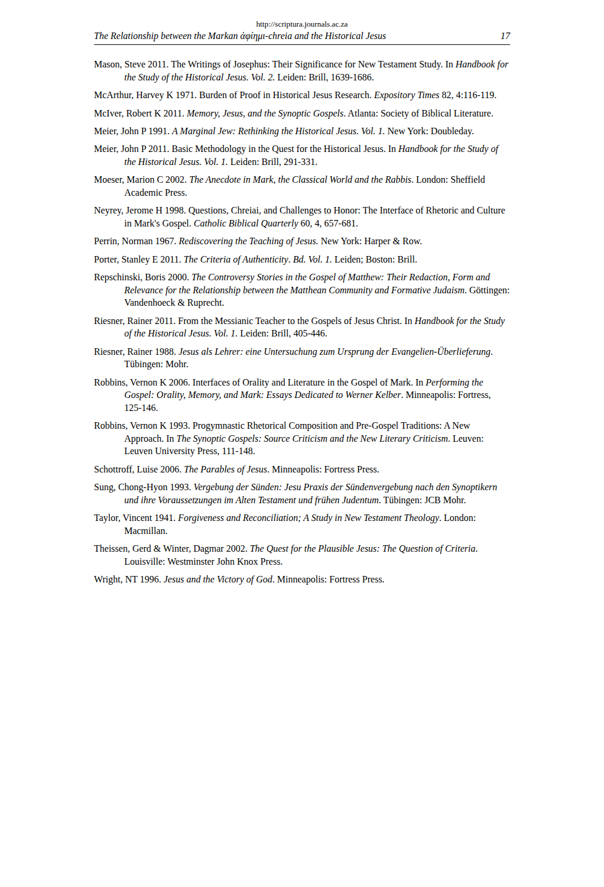http://scriptura.journals.ac.za
The Relationship between the Markan ἀφίημι-chreia and the Historical Jesus 17
Mason, Steve 2011. The Writings of Josephus: Their Significance for New Testament Study. In Handbook for the Study of the Historical Jesus. Vol. 2. Leiden: Brill, 1639-1686.
McArthur, Harvey K 1971. Burden of Proof in Historical Jesus Research. Expository Times 82, 4:116-119.
McIver, Robert K 2011. Memory, Jesus, and the Synoptic Gospels. Atlanta: Society of Biblical Literature.
Meier, John P 1991. A Marginal Jew: Rethinking the Historical Jesus. Vol. 1. New York: Doubleday.
Meier, John P 2011. Basic Methodology in the Quest for the Historical Jesus. In Handbook for the Study of the Historical Jesus. Vol. 1. Leiden: Brill, 291-331.
Moeser, Marion C 2002. The Anecdote in Mark, the Classical World and the Rabbis. London: Sheffield Academic Press.
Neyrey, Jerome H 1998. Questions, Chreiai, and Challenges to Honor: The Interface of Rhetoric and Culture in Mark's Gospel. Catholic Biblical Quarterly 60, 4, 657-681.
Perrin, Norman 1967. Rediscovering the Teaching of Jesus. New York: Harper & Row.
Porter, Stanley E 2011. The Criteria of Authenticity. Bd. Vol. 1. Leiden; Boston: Brill.
Repschinski, Boris 2000. The Controversy Stories in the Gospel of Matthew: Their Redaction, Form and Relevance for the Relationship between the Matthean Community and Formative Judaism. Göttingen: Vandenhoeck & Ruprecht.
Riesner, Rainer 2011. From the Messianic Teacher to the Gospels of Jesus Christ. In Handbook for the Study of the Historical Jesus. Vol. 1. Leiden: Brill, 405-446.
Riesner, Rainer 1988. Jesus als Lehrer: eine Untersuchung zum Ursprung der Evangelien-Überlieferung. Tübingen: Mohr.
Robbins, Vernon K 2006. Interfaces of Orality and Literature in the Gospel of Mark. In Performing the Gospel: Orality, Memory, and Mark: Essays Dedicated to Werner Kelber. Minneapolis: Fortress, 125-146.
Robbins, Vernon K 1993. Progymnastic Rhetorical Composition and Pre-Gospel Traditions: A New Approach. In The Synoptic Gospels: Source Criticism and the New Literary Criticism. Leuven: Leuven University Press, 111-148.
Schottroff, Luise 2006. The Parables of Jesus. Minneapolis: Fortress Press.
Sung, Chong-Hyon 1993. Vergebung der Sünden: Jesu Praxis der Sündenvergebung nach den Synoptikern und ihre Voraussetzungen im Alten Testament und frühen Judentum. Tübingen: JCB Mohr.
Taylor, Vincent 1941. Forgiveness and Reconciliation; A Study in New Testament Theology. London: Macmillan.
Theissen, Gerd & Winter, Dagmar 2002. The Quest for the Plausible Jesus: The Question of Criteria. Louisville: Westminster John Knox Press.
Wright, NT 1996. Jesus and the Victory of God. Minneapolis: Fortress Press.